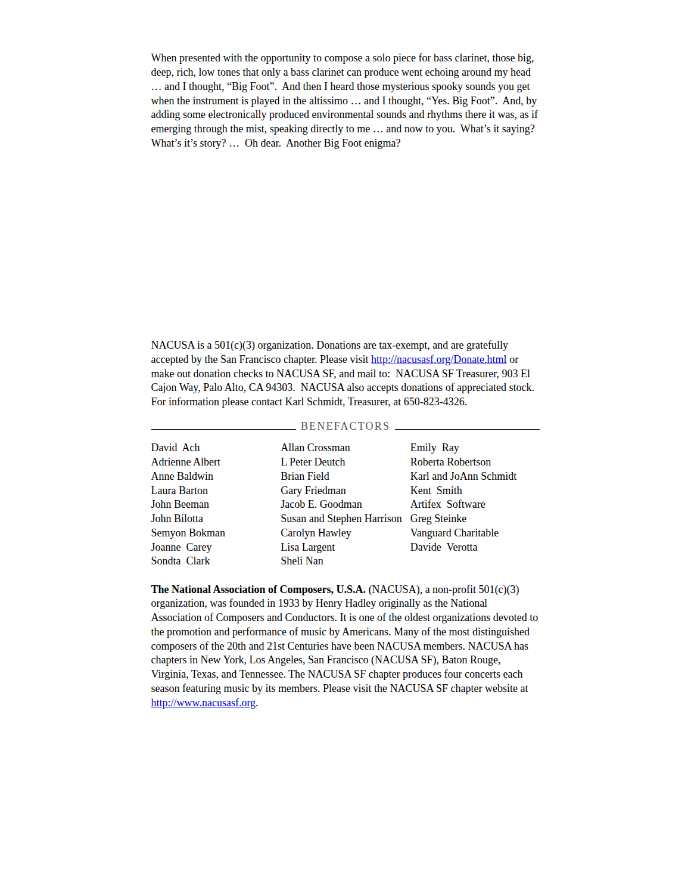When presented with the opportunity to compose a solo piece for bass clarinet, those big, deep, rich, low tones that only a bass clarinet can produce went echoing around my head … and I thought, “Big Foot”. And then I heard those mysterious spooky sounds you get when the instrument is played in the altissimo … and I thought, “Yes. Big Foot”. And, by adding some electronically produced environmental sounds and rhythms there it was, as if emerging through the mist, speaking directly to me … and now to you. What’s it saying? What’s it’s story? … Oh dear. Another Big Foot enigma?
NACUSA is a 501(c)(3) organization. Donations are tax-exempt, and are gratefully accepted by the San Francisco chapter. Please visit http://nacusasf.org/Donate.html or make out donation checks to NACUSA SF, and mail to: NACUSA SF Treasurer, 903 El Cajon Way, Palo Alto, CA 94303. NACUSA also accepts donations of appreciated stock. For information please contact Karl Schmidt, Treasurer, at 650-823-4326.
BENEFACTORS
| David Ach | Allan Crossman | Emily Ray |
| Adrienne Albert | L Peter Deutch | Roberta Robertson |
| Anne Baldwin | Brian Field | Karl and JoAnn Schmidt |
| Laura Barton | Gary Friedman | Kent Smith |
| John Beeman | Jacob E. Goodman | Artifex Software |
| John Bilotta | Susan and Stephen Harrison | Greg Steinke |
| Semyon Bokman | Carolyn Hawley | Vanguard Charitable |
| Joanne Carey | Lisa Largent | Davide Verotta |
| Sondta Clark | Sheli Nan | |
The National Association of Composers, U.S.A. (NACUSA), a non-profit 501(c)(3) organization, was founded in 1933 by Henry Hadley originally as the National Association of Composers and Conductors. It is one of the oldest organizations devoted to the promotion and performance of music by Americans. Many of the most distinguished composers of the 20th and 21st Centuries have been NACUSA members. NACUSA has chapters in New York, Los Angeles, San Francisco (NACUSA SF), Baton Rouge, Virginia, Texas, and Tennessee. The NACUSA SF chapter produces four concerts each season featuring music by its members. Please visit the NACUSA SF chapter website at http://www.nacusasf.org.